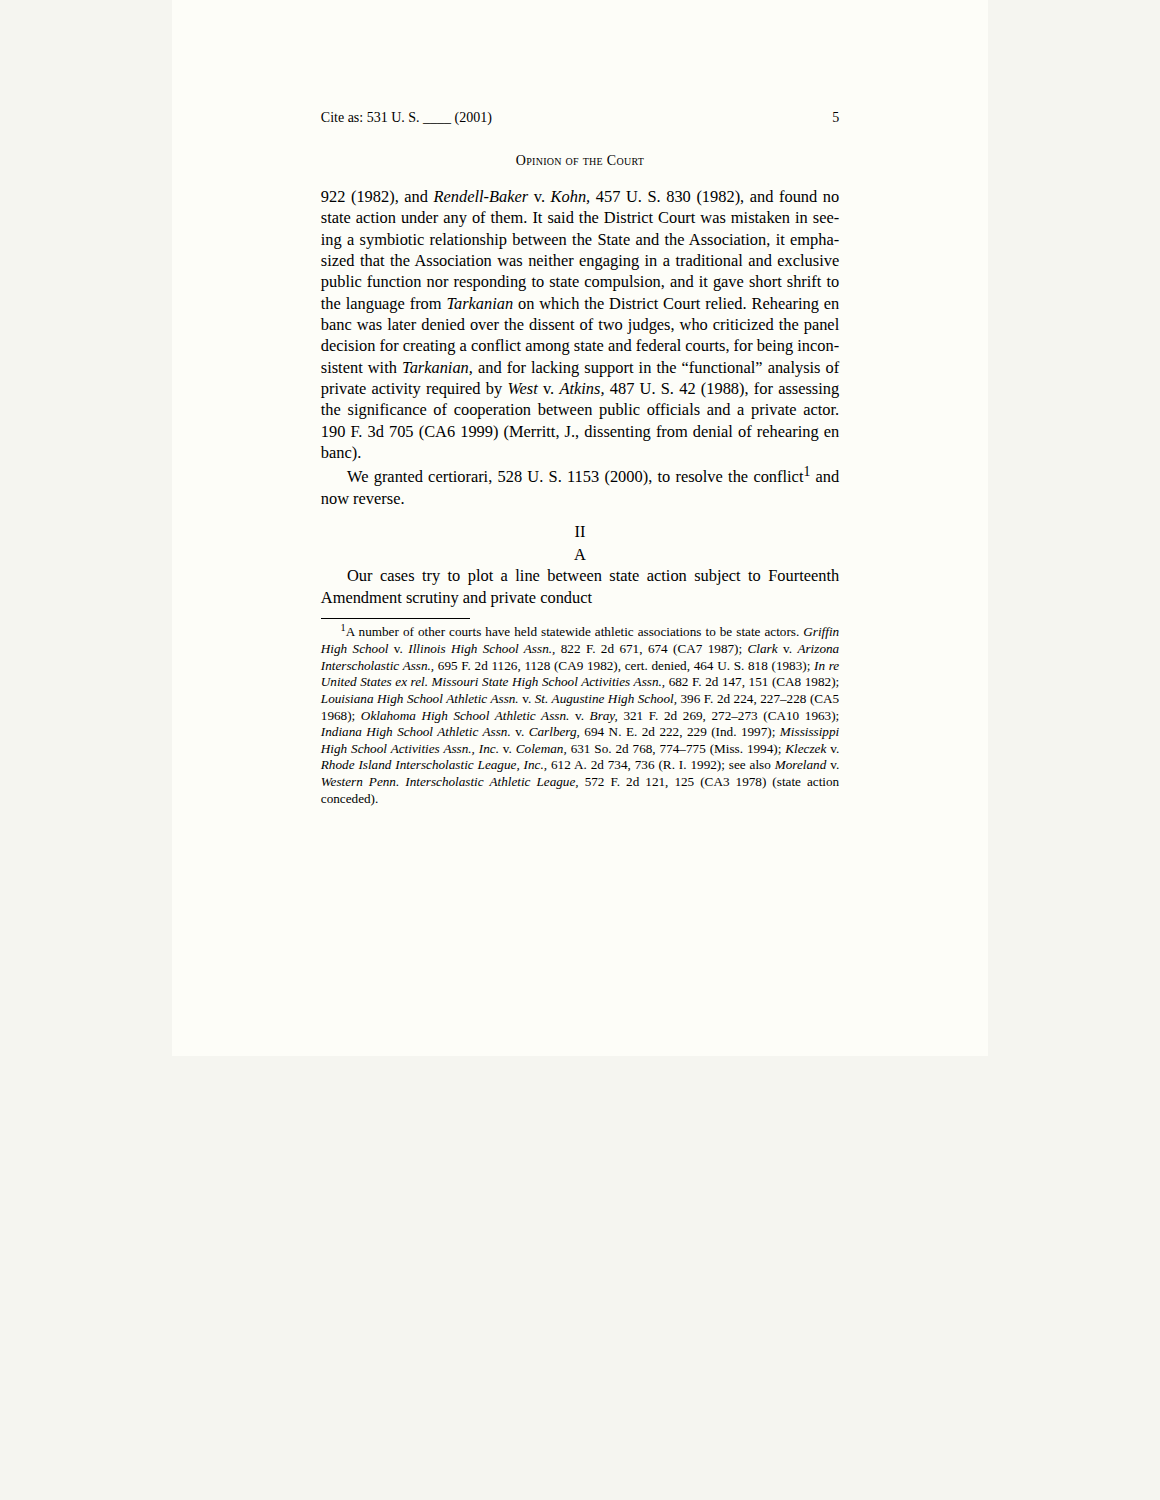Cite as: 531 U. S. ____ (2001) 5
Opinion of the Court
922 (1982), and Rendell-Baker v. Kohn, 457 U. S. 830 (1982), and found no state action under any of them. It said the District Court was mistaken in seeing a symbiotic relationship between the State and the Association, it emphasized that the Association was neither engaging in a traditional and exclusive public function nor responding to state compulsion, and it gave short shrift to the language from Tarkanian on which the District Court relied. Rehearing en banc was later denied over the dissent of two judges, who criticized the panel decision for creating a conflict among state and federal courts, for being inconsistent with Tarkanian, and for lacking support in the “functional” analysis of private activity required by West v. Atkins, 487 U. S. 42 (1988), for assessing the significance of cooperation between public officials and a private actor. 190 F. 3d 705 (CA6 1999) (Merritt, J., dissenting from denial of rehearing en banc).
We granted certiorari, 528 U. S. 1153 (2000), to resolve the conflict1 and now reverse.
II
A
Our cases try to plot a line between state action subject to Fourteenth Amendment scrutiny and private conduct
1A number of other courts have held statewide athletic associations to be state actors. Griffin High School v. Illinois High School Assn., 822 F. 2d 671, 674 (CA7 1987); Clark v. Arizona Interscholastic Assn., 695 F. 2d 1126, 1128 (CA9 1982), cert. denied, 464 U. S. 818 (1983); In re United States ex rel. Missouri State High School Activities Assn., 682 F. 2d 147, 151 (CA8 1982); Louisiana High School Athletic Assn. v. St. Augustine High School, 396 F. 2d 224, 227–228 (CA5 1968); Oklahoma High School Athletic Assn. v. Bray, 321 F. 2d 269, 272–273 (CA10 1963); Indiana High School Athletic Assn. v. Carlberg, 694 N. E. 2d 222, 229 (Ind. 1997); Mississippi High School Activities Assn., Inc. v. Coleman, 631 So. 2d 768, 774–775 (Miss. 1994); Kleczek v. Rhode Island Interscholastic League, Inc., 612 A. 2d 734, 736 (R. I. 1992); see also Moreland v. Western Penn. Interscholastic Athletic League, 572 F. 2d 121, 125 (CA3 1978) (state action conceded).